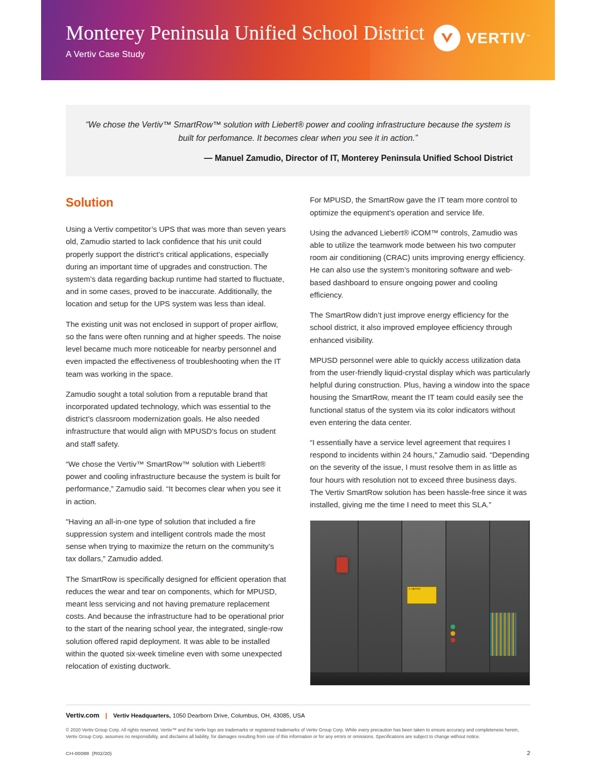Monterey Peninsula Unified School District
A Vertiv Case Study
VERTIV™
“We chose the Vertiv™ SmartRow™ solution with Liebert® power and cooling infrastructure because the system is built for perfomance. It becomes clear when you see it in action.”
— Manuel Zamudio, Director of IT, Monterey Peninsula Unified School District
Solution
Using a Vertiv competitor’s UPS that was more than seven years old, Zamudio started to lack confidence that his unit could properly support the district’s critical applications, especially during an important time of upgrades and construction. The system’s data regarding backup runtime had started to fluctuate, and in some cases, proved to be inaccurate. Additionally, the location and setup for the UPS system was less than ideal.
The existing unit was not enclosed in support of proper airflow, so the fans were often running and at higher speeds. The noise level became much more noticeable for nearby personnel and even impacted the effectiveness of troubleshooting when the IT team was working in the space.
Zamudio sought a total solution from a reputable brand that incorporated updated technology, which was essential to the district’s classroom modernization goals. He also needed infrastructure that would align with MPUSD’s focus on student and staff safety.
“We chose the Vertiv™ SmartRow™ solution with Liebert® power and cooling infrastructure because the system is built for performance,” Zamudio said. “It becomes clear when you see it in action.
"Having an all-in-one type of solution that included a fire suppression system and intelligent controls made the most sense when trying to maximize the return on the community’s tax dollars,” Zamudio added.
The SmartRow is specifically designed for efficient operation that reduces the wear and tear on components, which for MPUSD, meant less servicing and not having premature replacement costs. And because the infrastructure had to be operational prior to the start of the nearing school year, the integrated, single-row solution offered rapid deployment. It was able to be installed within the quoted six-week timeline even with some unexpected relocation of existing ductwork.
For MPUSD, the SmartRow gave the IT team more control to optimize the equipment’s operation and service life.
Using the advanced Liebert® iCOM™ controls, Zamudio was able to utilize the teamwork mode between his two computer room air conditioning (CRAC) units improving energy efficiency. He can also use the system’s monitoring software and web-based dashboard to ensure ongoing power and cooling efficiency.
The SmartRow didn’t just improve energy efficiency for the school district, it also improved employee efficiency through enhanced visibility.
MPUSD personnel were able to quickly access utilization data from the user-friendly liquid-crystal display which was particularly helpful during construction. Plus, having a window into the space housing the SmartRow, meant the IT team could easily see the functional status of the system via its color indicators without even entering the data center.
“I essentially have a service level agreement that requires I respond to incidents within 24 hours,” Zamudio said. “Depending on the severity of the issue, I must resolve them in as little as four hours with resolution not to exceed three business days. The Vertiv SmartRow solution has been hassle-free since it was installed, giving me the time I need to meet this SLA.”
⚠ CAUTION
Vertiv.com | Vertiv Headquarters, 1050 Dearborn Drive, Columbus, OH, 43085, USA
© 2020 Vertiv Group Corp. All rights reserved. Vertiv™ and the Vertiv logo are trademarks or registered trademarks of Vertiv Group Corp. While every precaution has been taken to ensure accuracy and completeness herein, Vertiv Group Corp. assumes no responsibility, and disclaims all liability, for damages resulting from use of this information or for any errors or omissions. Specifications are subject to change without notice.
CH-00088 (R02/20) 2